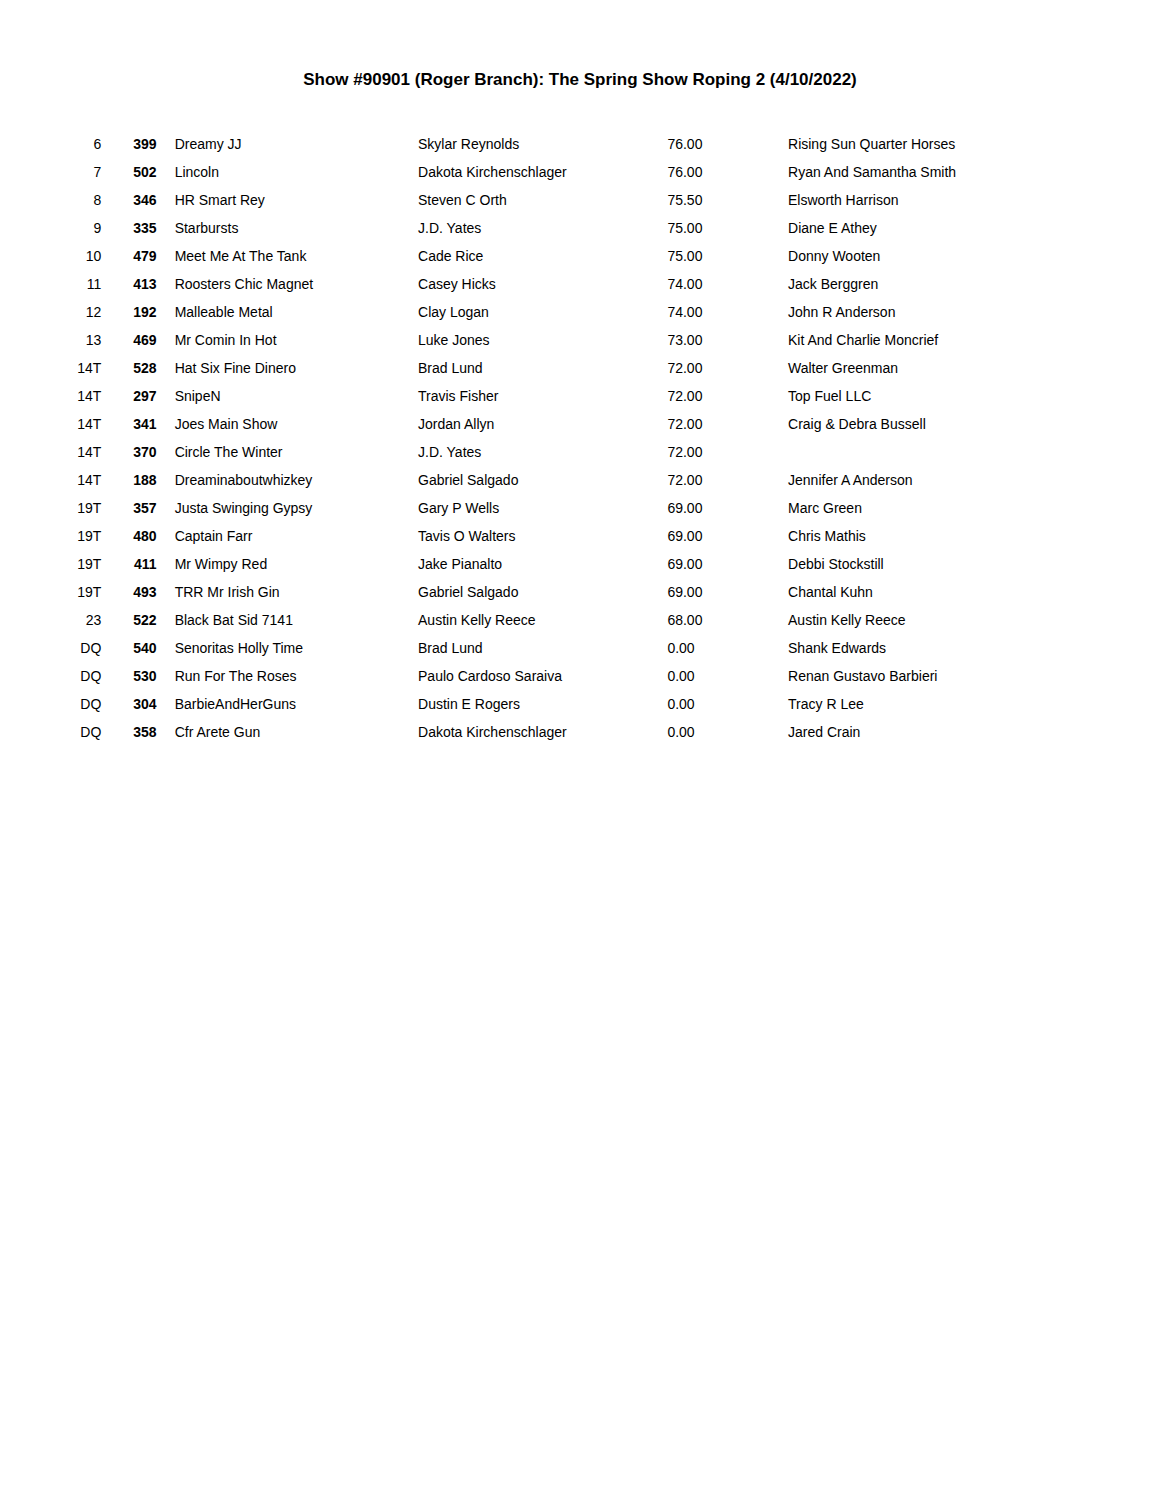Show #90901 (Roger Branch): The Spring Show Roping 2 (4/10/2022)
| 6 | 399 | Dreamy JJ | Skylar Reynolds | 76.00 | Rising Sun Quarter Horses |
| 7 | 502 | Lincoln | Dakota Kirchenschlager | 76.00 | Ryan And Samantha Smith |
| 8 | 346 | HR Smart Rey | Steven C Orth | 75.50 | Elsworth Harrison |
| 9 | 335 | Starbursts | J.D. Yates | 75.00 | Diane E Athey |
| 10 | 479 | Meet Me At The Tank | Cade Rice | 75.00 | Donny Wooten |
| 11 | 413 | Roosters Chic Magnet | Casey Hicks | 74.00 | Jack Berggren |
| 12 | 192 | Malleable Metal | Clay Logan | 74.00 | John R Anderson |
| 13 | 469 | Mr Comin In Hot | Luke Jones | 73.00 | Kit And Charlie Moncrief |
| 14T | 528 | Hat Six Fine Dinero | Brad Lund | 72.00 | Walter Greenman |
| 14T | 297 | SnipeN | Travis Fisher | 72.00 | Top Fuel LLC |
| 14T | 341 | Joes Main Show | Jordan Allyn | 72.00 | Craig & Debra Bussell |
| 14T | 370 | Circle The Winter | J.D. Yates | 72.00 | |
| 14T | 188 | Dreaminaboutwhizkey | Gabriel Salgado | 72.00 | Jennifer A Anderson |
| 19T | 357 | Justa Swinging Gypsy | Gary P Wells | 69.00 | Marc Green |
| 19T | 480 | Captain Farr | Tavis O Walters | 69.00 | Chris Mathis |
| 19T | 411 | Mr Wimpy Red | Jake Pianalto | 69.00 | Debbi Stockstill |
| 19T | 493 | TRR Mr Irish Gin | Gabriel Salgado | 69.00 | Chantal Kuhn |
| 23 | 522 | Black Bat Sid 7141 | Austin Kelly Reece | 68.00 | Austin Kelly Reece |
| DQ | 540 | Senoritas Holly Time | Brad Lund | 0.00 | Shank Edwards |
| DQ | 530 | Run For The Roses | Paulo Cardoso Saraiva | 0.00 | Renan Gustavo Barbieri |
| DQ | 304 | BarbieAndHerGuns | Dustin E Rogers | 0.00 | Tracy R Lee |
| DQ | 358 | Cfr Arete Gun | Dakota Kirchenschlager | 0.00 | Jared Crain |